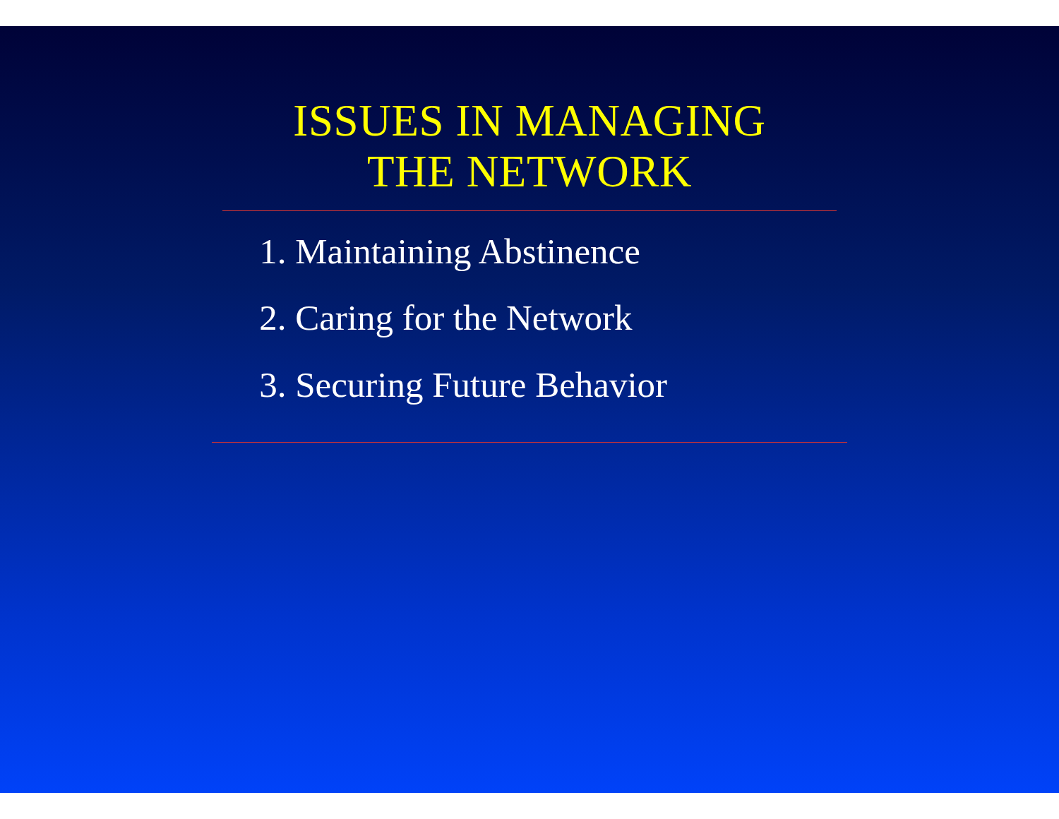ISSUES IN MANAGING
THE NETWORK
1. Maintaining Abstinence
2. Caring for the Network
3. Securing Future Behavior